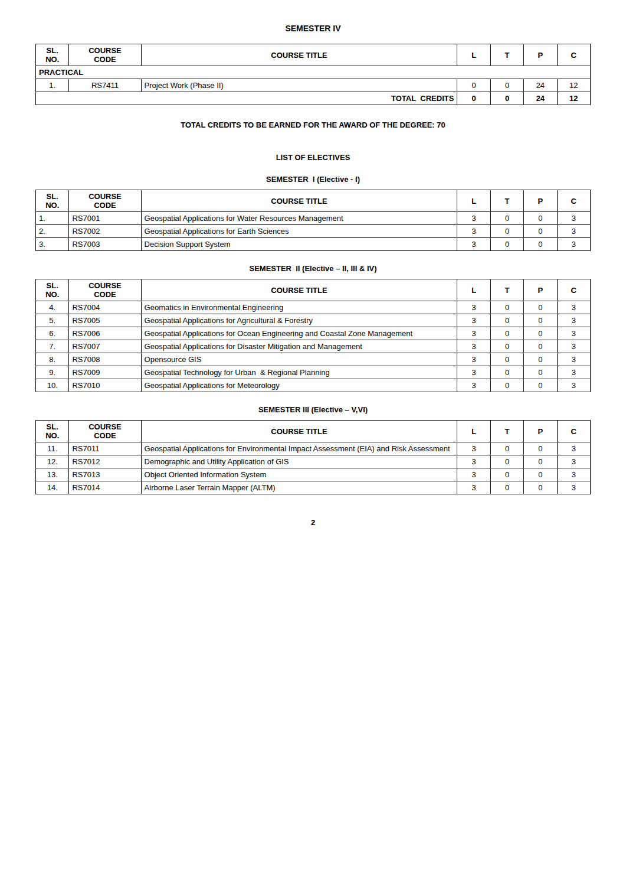SEMESTER IV
| SL. NO. | COURSE CODE | COURSE TITLE | L | T | P | C |
| --- | --- | --- | --- | --- | --- | --- |
| PRACTICAL |
| 1. | RS7411 | Project Work (Phase II) | 0 | 0 | 24 | 12 |
| TOTAL CREDITS | 0 | 0 | 24 | 12 |
TOTAL CREDITS TO BE EARNED FOR THE AWARD OF THE DEGREE: 70
LIST OF ELECTIVES
SEMESTER I (Elective - I)
| SL. NO. | COURSE CODE | COURSE TITLE | L | T | P | C |
| --- | --- | --- | --- | --- | --- | --- |
| 1. | RS7001 | Geospatial Applications for Water Resources Management | 3 | 0 | 0 | 3 |
| 2. | RS7002 | Geospatial Applications for Earth Sciences | 3 | 0 | 0 | 3 |
| 3. | RS7003 | Decision Support System | 3 | 0 | 0 | 3 |
SEMESTER II (Elective – II, III & IV)
| SL. NO. | COURSE CODE | COURSE TITLE | L | T | P | C |
| --- | --- | --- | --- | --- | --- | --- |
| 4. | RS7004 | Geomatics in Environmental Engineering | 3 | 0 | 0 | 3 |
| 5. | RS7005 | Geospatial Applications for Agricultural & Forestry | 3 | 0 | 0 | 3 |
| 6. | RS7006 | Geospatial Applications for Ocean Engineering and Coastal Zone Management | 3 | 0 | 0 | 3 |
| 7. | RS7007 | Geospatial Applications for Disaster Mitigation and Management | 3 | 0 | 0 | 3 |
| 8. | RS7008 | Opensource GIS | 3 | 0 | 0 | 3 |
| 9. | RS7009 | Geospatial Technology for Urban & Regional Planning | 3 | 0 | 0 | 3 |
| 10. | RS7010 | Geospatial Applications for Meteorology | 3 | 0 | 0 | 3 |
SEMESTER III (Elective – V,VI)
| SL. NO. | COURSE CODE | COURSE TITLE | L | T | P | C |
| --- | --- | --- | --- | --- | --- | --- |
| 11. | RS7011 | Geospatial Applications for Environmental Impact Assessment (EIA) and Risk Assessment | 3 | 0 | 0 | 3 |
| 12. | RS7012 | Demographic and Utility Application of GIS | 3 | 0 | 0 | 3 |
| 13. | RS7013 | Object Oriented Information System | 3 | 0 | 0 | 3 |
| 14. | RS7014 | Airborne Laser Terrain Mapper (ALTM) | 3 | 0 | 0 | 3 |
2